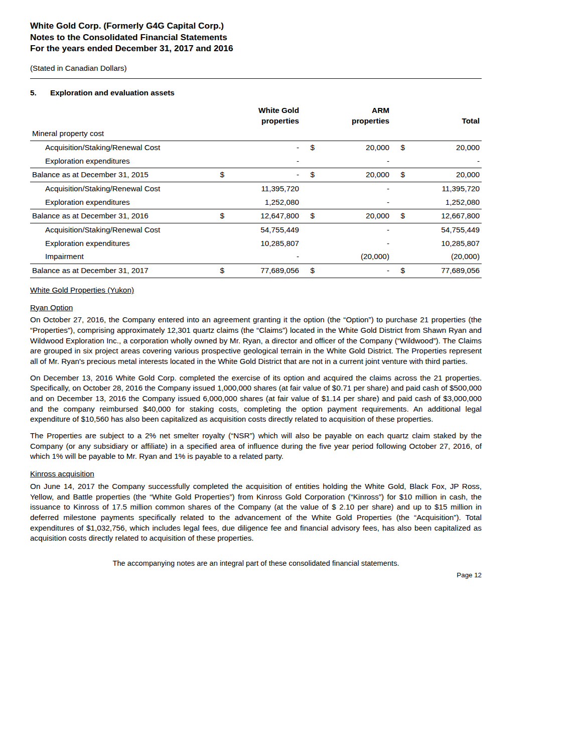White Gold Corp. (Formerly G4G Capital Corp.)
Notes to the Consolidated Financial Statements
For the years ended December 31, 2017 and 2016
(Stated in Canadian Dollars)
5. Exploration and evaluation assets
| | White Gold properties | ARM properties | Total |
| Mineral property cost | | | |
| Acquisition/Staking/Renewal Cost | | - | $ | 20,000 | $ | 20,000 |
| Exploration expenditures | | - | | - | | - |
| Balance as at December 31, 2015 | $ | - | $ | 20,000 | $ | 20,000 |
| Acquisition/Staking/Renewal Cost | | 11,395,720 | | - | | 11,395,720 |
| Exploration expenditures | | 1,252,080 | | - | | 1,252,080 |
| Balance as at December 31, 2016 | $ | 12,647,800 | $ | 20,000 | $ | 12,667,800 |
| Acquisition/Staking/Renewal Cost | | 54,755,449 | | - | | 54,755,449 |
| Exploration expenditures | | 10,285,807 | | - | | 10,285,807 |
| Impairment | | - | | (20,000) | | (20,000) |
| Balance as at December 31, 2017 | $ | 77,689,056 | $ | - | $ | 77,689,056 |
White Gold Properties (Yukon)
Ryan Option
On October 27, 2016, the Company entered into an agreement granting it the option (the “Option”) to purchase 21 properties (the “Properties”), comprising approximately 12,301 quartz claims (the “Claims”) located in the White Gold District from Shawn Ryan and Wildwood Exploration Inc., a corporation wholly owned by Mr. Ryan, a director and officer of the Company (“Wildwood”). The Claims are grouped in six project areas covering various prospective geological terrain in the White Gold District. The Properties represent all of Mr. Ryan's precious metal interests located in the White Gold District that are not in a current joint venture with third parties.
On December 13, 2016 White Gold Corp. completed the exercise of its option and acquired the claims across the 21 properties. Specifically, on October 28, 2016 the Company issued 1,000,000 shares (at fair value of $0.71 per share) and paid cash of $500,000 and on December 13, 2016 the Company issued 6,000,000 shares (at fair value of $1.14 per share) and paid cash of $3,000,000 and the company reimbursed $40,000 for staking costs, completing the option payment requirements. An additional legal expenditure of $10,560 has also been capitalized as acquisition costs directly related to acquisition of these properties.
The Properties are subject to a 2% net smelter royalty (“NSR”) which will also be payable on each quartz claim staked by the Company (or any subsidiary or affiliate) in a specified area of influence during the five year period following October 27, 2016, of which 1% will be payable to Mr. Ryan and 1% is payable to a related party.
Kinross acquisition
On June 14, 2017 the Company successfully completed the acquisition of entities holding the White Gold, Black Fox, JP Ross, Yellow, and Battle properties (the “White Gold Properties”) from Kinross Gold Corporation (“Kinross”) for $10 million in cash, the issuance to Kinross of 17.5 million common shares of the Company (at the value of $ 2.10 per share) and up to $15 million in deferred milestone payments specifically related to the advancement of the White Gold Properties (the “Acquisition”). Total expenditures of $1,032,756, which includes legal fees, due diligence fee and financial advisory fees, has also been capitalized as acquisition costs directly related to acquisition of these properties.
The accompanying notes are an integral part of these consolidated financial statements.
Page 12